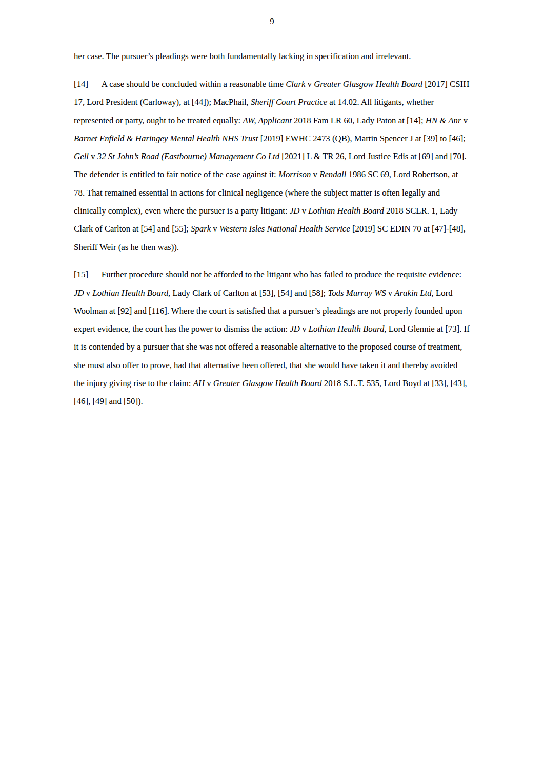9
her case. The pursuer’s pleadings were both fundamentally lacking in specification and irrelevant.
[14] A case should be concluded within a reasonable time Clark v Greater Glasgow Health Board [2017] CSIH 17, Lord President (Carloway), at [44]); MacPhail, Sheriff Court Practice at 14.02. All litigants, whether represented or party, ought to be treated equally: AW, Applicant 2018 Fam LR 60, Lady Paton at [14]; HN & Anr v Barnet Enfield & Haringey Mental Health NHS Trust [2019] EWHC 2473 (QB), Martin Spencer J at [39] to [46]; Gell v 32 St John’s Road (Eastbourne) Management Co Ltd [2021] L & TR 26, Lord Justice Edis at [69] and [70]. The defender is entitled to fair notice of the case against it: Morrison v Rendall 1986 SC 69, Lord Robertson, at 78. That remained essential in actions for clinical negligence (where the subject matter is often legally and clinically complex), even where the pursuer is a party litigant: JD v Lothian Health Board 2018 SCLR. 1, Lady Clark of Carlton at [54] and [55]; Spark v Western Isles National Health Service [2019] SC EDIN 70 at [47]-[48], Sheriff Weir (as he then was)).
[15] Further procedure should not be afforded to the litigant who has failed to produce the requisite evidence: JD v Lothian Health Board, Lady Clark of Carlton at [53], [54] and [58]; Tods Murray WS v Arakin Ltd, Lord Woolman at [92] and [116]. Where the court is satisfied that a pursuer’s pleadings are not properly founded upon expert evidence, the court has the power to dismiss the action: JD v Lothian Health Board, Lord Glennie at [73]. If it is contended by a pursuer that she was not offered a reasonable alternative to the proposed course of treatment, she must also offer to prove, had that alternative been offered, that she would have taken it and thereby avoided the injury giving rise to the claim: AH v Greater Glasgow Health Board 2018 S.L.T. 535, Lord Boyd at [33], [43], [46], [49] and [50]).